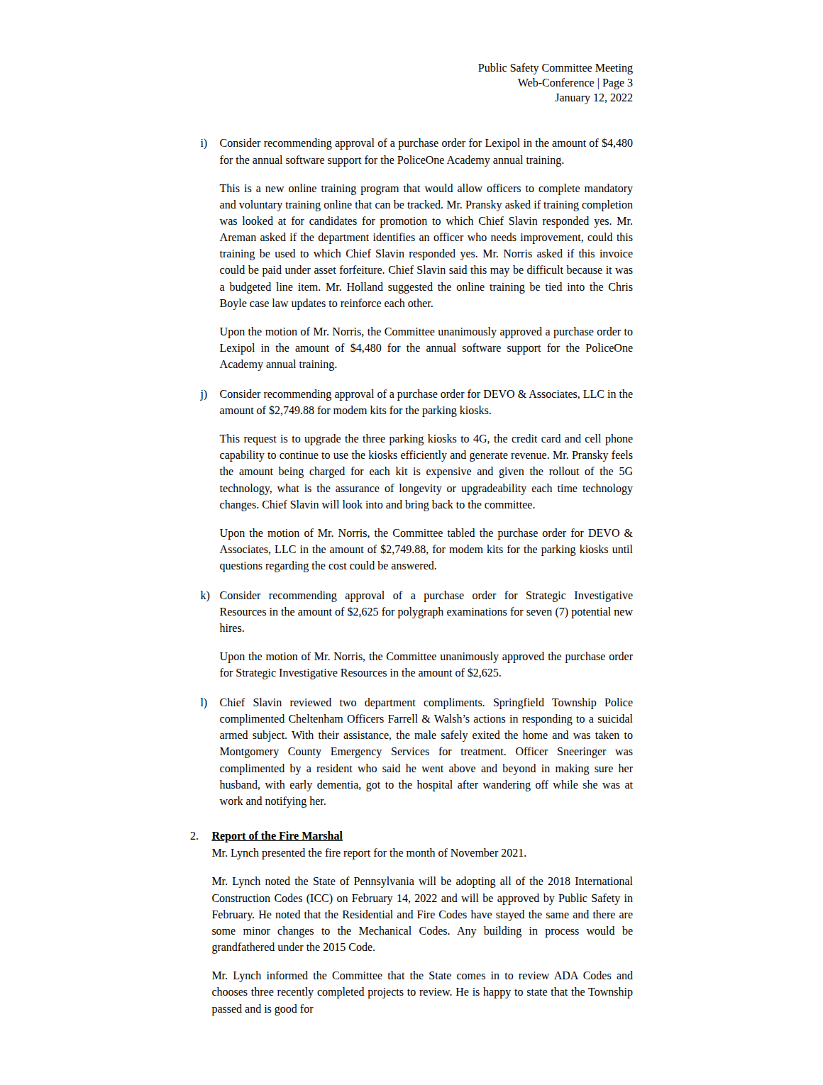Public Safety Committee Meeting
Web-Conference | Page 3
January 12, 2022
i)
Consider recommending approval of a purchase order for Lexipol in the amount of $4,480 for the annual software support for the PoliceOne Academy annual training.
This is a new online training program that would allow officers to complete mandatory and voluntary training online that can be tracked. Mr. Pransky asked if training completion was looked at for candidates for promotion to which Chief Slavin responded yes. Mr. Areman asked if the department identifies an officer who needs improvement, could this training be used to which Chief Slavin responded yes. Mr. Norris asked if this invoice could be paid under asset forfeiture. Chief Slavin said this may be difficult because it was a budgeted line item. Mr. Holland suggested the online training be tied into the Chris Boyle case law updates to reinforce each other.
Upon the motion of Mr. Norris, the Committee unanimously approved a purchase order to Lexipol in the amount of $4,480 for the annual software support for the PoliceOne Academy annual training.
j)
Consider recommending approval of a purchase order for DEVO & Associates, LLC in the amount of $2,749.88 for modem kits for the parking kiosks.
This request is to upgrade the three parking kiosks to 4G, the credit card and cell phone capability to continue to use the kiosks efficiently and generate revenue. Mr. Pransky feels the amount being charged for each kit is expensive and given the rollout of the 5G technology, what is the assurance of longevity or upgradeability each time technology changes. Chief Slavin will look into and bring back to the committee.
Upon the motion of Mr. Norris, the Committee tabled the purchase order for DEVO & Associates, LLC in the amount of $2,749.88, for modem kits for the parking kiosks until questions regarding the cost could be answered.
k)
Consider recommending approval of a purchase order for Strategic Investigative Resources in the amount of $2,625 for polygraph examinations for seven (7) potential new hires.
Upon the motion of Mr. Norris, the Committee unanimously approved the purchase order for Strategic Investigative Resources in the amount of $2,625.
l)
Chief Slavin reviewed two department compliments. Springfield Township Police complimented Cheltenham Officers Farrell & Walsh’s actions in responding to a suicidal armed subject. With their assistance, the male safely exited the home and was taken to Montgomery County Emergency Services for treatment. Officer Sneeringer was complimented by a resident who said he went above and beyond in making sure her husband, with early dementia, got to the hospital after wandering off while she was at work and notifying her.
2.
Report of the Fire Marshal
Mr. Lynch presented the fire report for the month of November 2021.
Mr. Lynch noted the State of Pennsylvania will be adopting all of the 2018 International Construction Codes (ICC) on February 14, 2022 and will be approved by Public Safety in February. He noted that the Residential and Fire Codes have stayed the same and there are some minor changes to the Mechanical Codes. Any building in process would be grandfathered under the 2015 Code.
Mr. Lynch informed the Committee that the State comes in to review ADA Codes and chooses three recently completed projects to review. He is happy to state that the Township passed and is good for